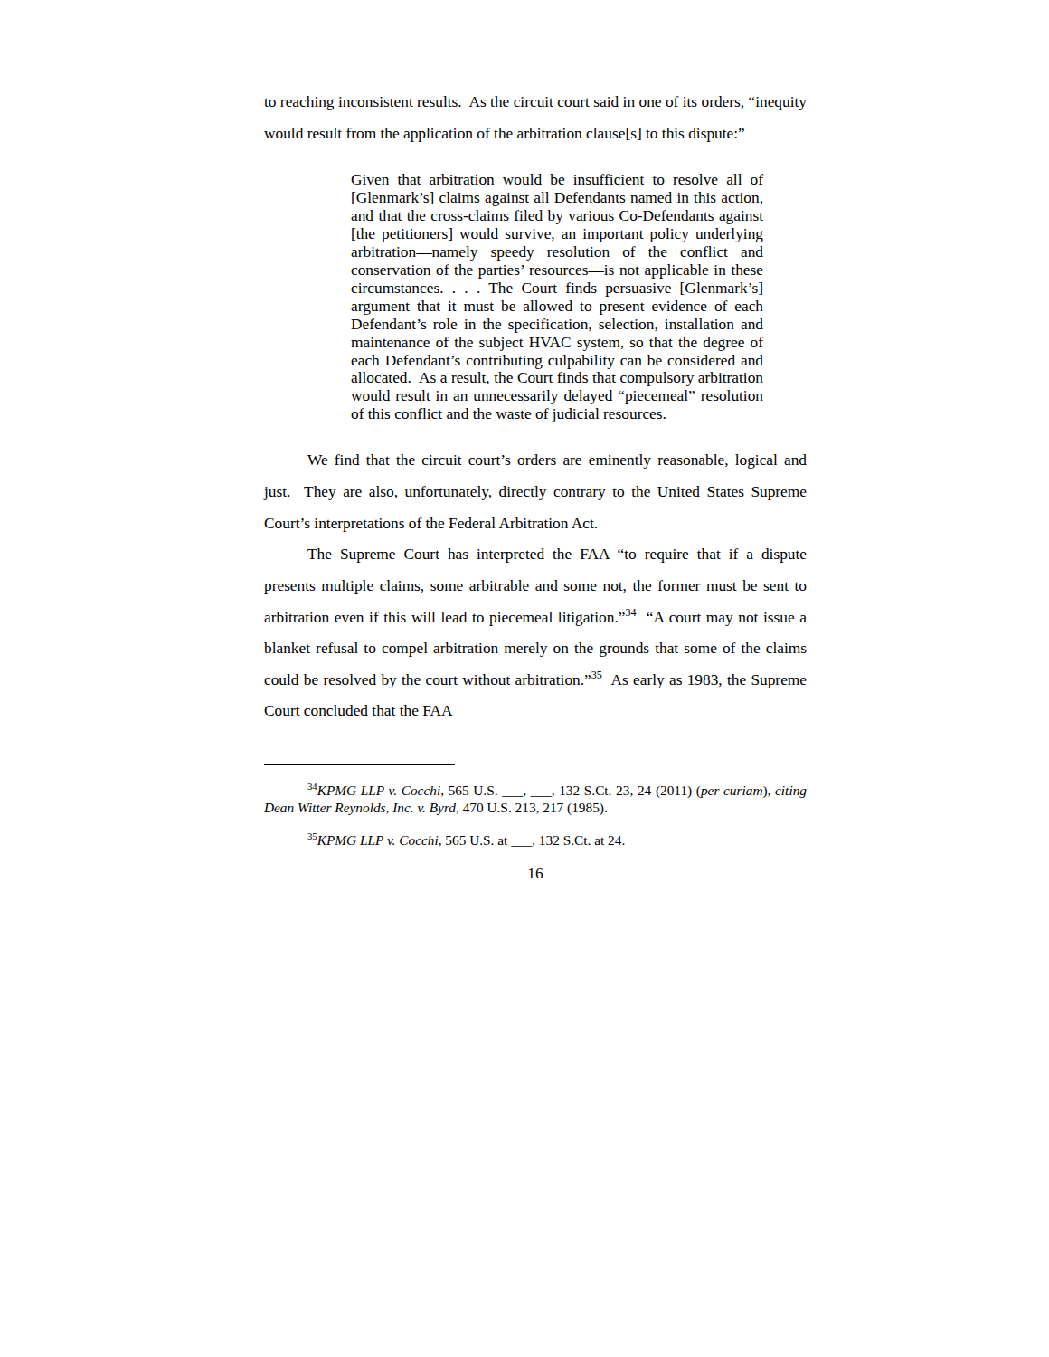to reaching inconsistent results. As the circuit court said in one of its orders, “inequity would result from the application of the arbitration clause[s] to this dispute:”
Given that arbitration would be insufficient to resolve all of [Glenmark’s] claims against all Defendants named in this action, and that the cross-claims filed by various Co-Defendants against [the petitioners] would survive, an important policy underlying arbitration—namely speedy resolution of the conflict and conservation of the parties’ resources—is not applicable in these circumstances. . . . The Court finds persuasive [Glenmark’s] argument that it must be allowed to present evidence of each Defendant’s role in the specification, selection, installation and maintenance of the subject HVAC system, so that the degree of each Defendant’s contributing culpability can be considered and allocated. As a result, the Court finds that compulsory arbitration would result in an unnecessarily delayed “piecemeal” resolution of this conflict and the waste of judicial resources.
We find that the circuit court’s orders are eminently reasonable, logical and just. They are also, unfortunately, directly contrary to the United States Supreme Court’s interpretations of the Federal Arbitration Act.
The Supreme Court has interpreted the FAA “to require that if a dispute presents multiple claims, some arbitrable and some not, the former must be sent to arbitration even if this will lead to piecemeal litigation.”34 “A court may not issue a blanket refusal to compel arbitration merely on the grounds that some of the claims could be resolved by the court without arbitration.”35 As early as 1983, the Supreme Court concluded that the FAA
34KPMG LLP v. Cocchi, 565 U.S. ___, ___, 132 S.Ct. 23, 24 (2011) (per curiam), citing Dean Witter Reynolds, Inc. v. Byrd, 470 U.S. 213, 217 (1985).
35KPMG LLP v. Cocchi, 565 U.S. at ___, 132 S.Ct. at 24.
16